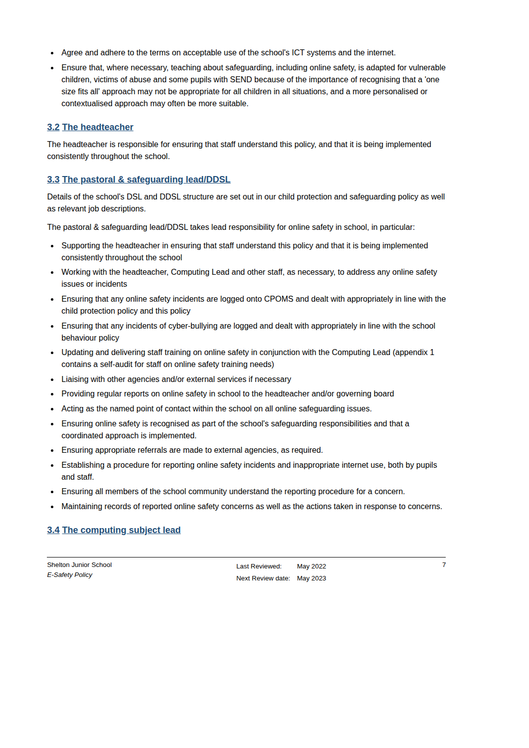Agree and adhere to the terms on acceptable use of the school's ICT systems and the internet.
Ensure that, where necessary, teaching about safeguarding, including online safety, is adapted for vulnerable children, victims of abuse and some pupils with SEND because of the importance of recognising that a 'one size fits all' approach may not be appropriate for all children in all situations, and a more personalised or contextualised approach may often be more suitable.
3.2 The headteacher
The headteacher is responsible for ensuring that staff understand this policy, and that it is being implemented consistently throughout the school.
3.3 The pastoral & safeguarding lead/DDSL
Details of the school's DSL and DDSL structure are set out in our child protection and safeguarding policy as well as relevant job descriptions.
The pastoral & safeguarding lead/DDSL takes lead responsibility for online safety in school, in particular:
Supporting the headteacher in ensuring that staff understand this policy and that it is being implemented consistently throughout the school
Working with the headteacher, Computing Lead and other staff, as necessary, to address any online safety issues or incidents
Ensuring that any online safety incidents are logged onto CPOMS and dealt with appropriately in line with the child protection policy and this policy
Ensuring that any incidents of cyber-bullying are logged and dealt with appropriately in line with the school behaviour policy
Updating and delivering staff training on online safety in conjunction with the Computing Lead (appendix 1 contains a self-audit for staff on online safety training needs)
Liaising with other agencies and/or external services if necessary
Providing regular reports on online safety in school to the headteacher and/or governing board
Acting as the named point of contact within the school on all online safeguarding issues.
Ensuring online safety is recognised as part of the school's safeguarding responsibilities and that a coordinated approach is implemented.
Ensuring appropriate referrals are made to external agencies, as required.
Establishing a procedure for reporting online safety incidents and inappropriate internet use, both by pupils and staff.
Ensuring all members of the school community understand the reporting procedure for a concern.
Maintaining records of reported online safety concerns as well as the actions taken in response to concerns.
3.4 The computing subject lead
Shelton Junior School
E-Safety Policy
| Last Reviewed: | May 2022 |
| Next Review date: | May 2023 |
7